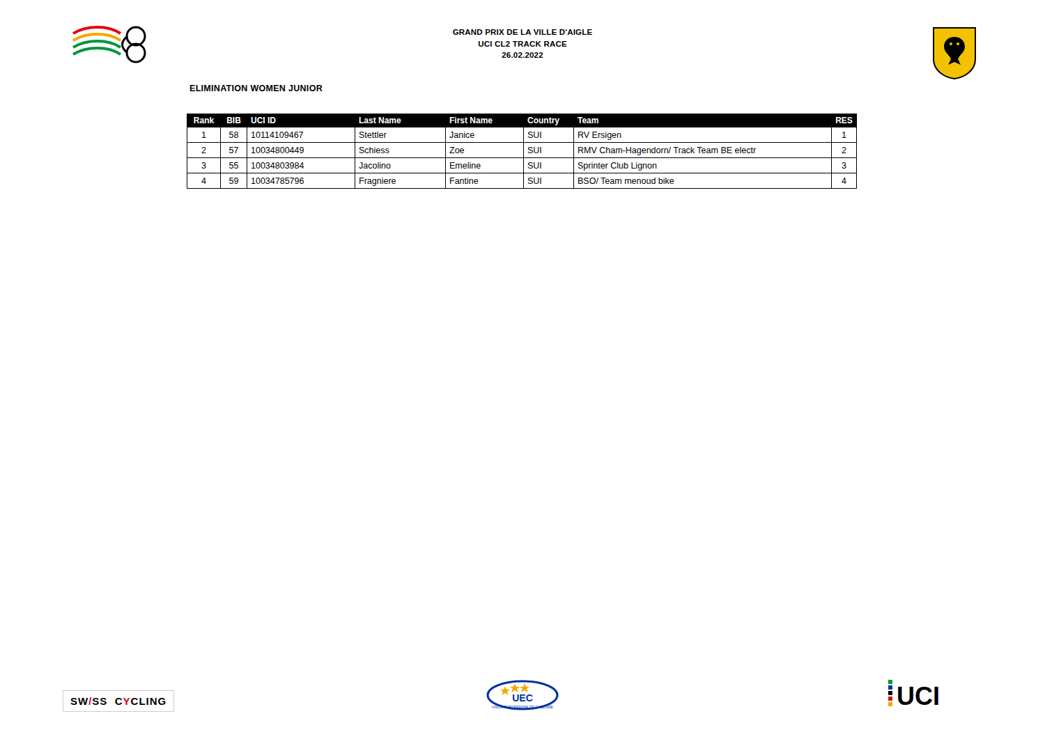GRAND PRIX DE LA VILLE D'AIGLE
UCI CL2 TRACK RACE
26.02.2022
ELIMINATION WOMEN JUNIOR
| Rank | BIB | UCI ID | Last Name | First Name | Country | Team | RES |
| --- | --- | --- | --- | --- | --- | --- | --- |
| 1 | 58 | 10114109467 | Stettler | Janice | SUI | RV Ersigen | 1 |
| 2 | 57 | 10034800449 | Schiess | Zoe | SUI | RMV Cham-Hagendorn/ Track Team BE electr | 2 |
| 3 | 55 | 10034803984 | Jacolino | Emeline | SUI | Sprinter Club Lignon | 3 |
| 4 | 59 | 10034785796 | Fragniere | Fantine | SUI | BSO/ Team menoud bike | 4 |
SW/SS CYCLING
UEC UNION EUROPEENNE DE CYCLISME
UCI